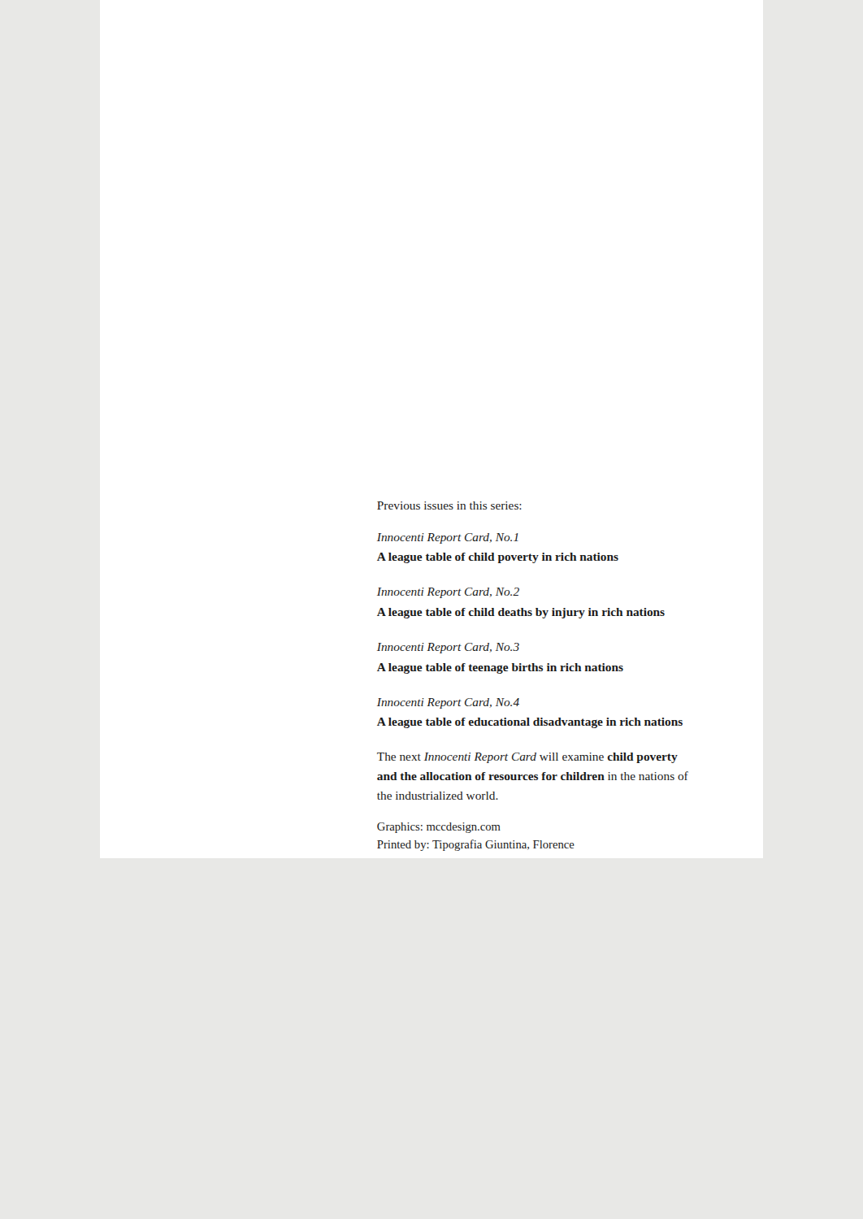Previous issues in this series:
Innocenti Report Card, No.1 A league table of child poverty in rich nations
Innocenti Report Card, No.2 A league table of child deaths by injury in rich nations
Innocenti Report Card, No.3 A league table of teenage births in rich nations
Innocenti Report Card, No.4 A league table of educational disadvantage in rich nations
The next Innocenti Report Card will examine child poverty and the allocation of resources for children in the nations of the industrialized world.
Graphics: mccdesign.com
Printed by: Tipografia Giuntina, Florence